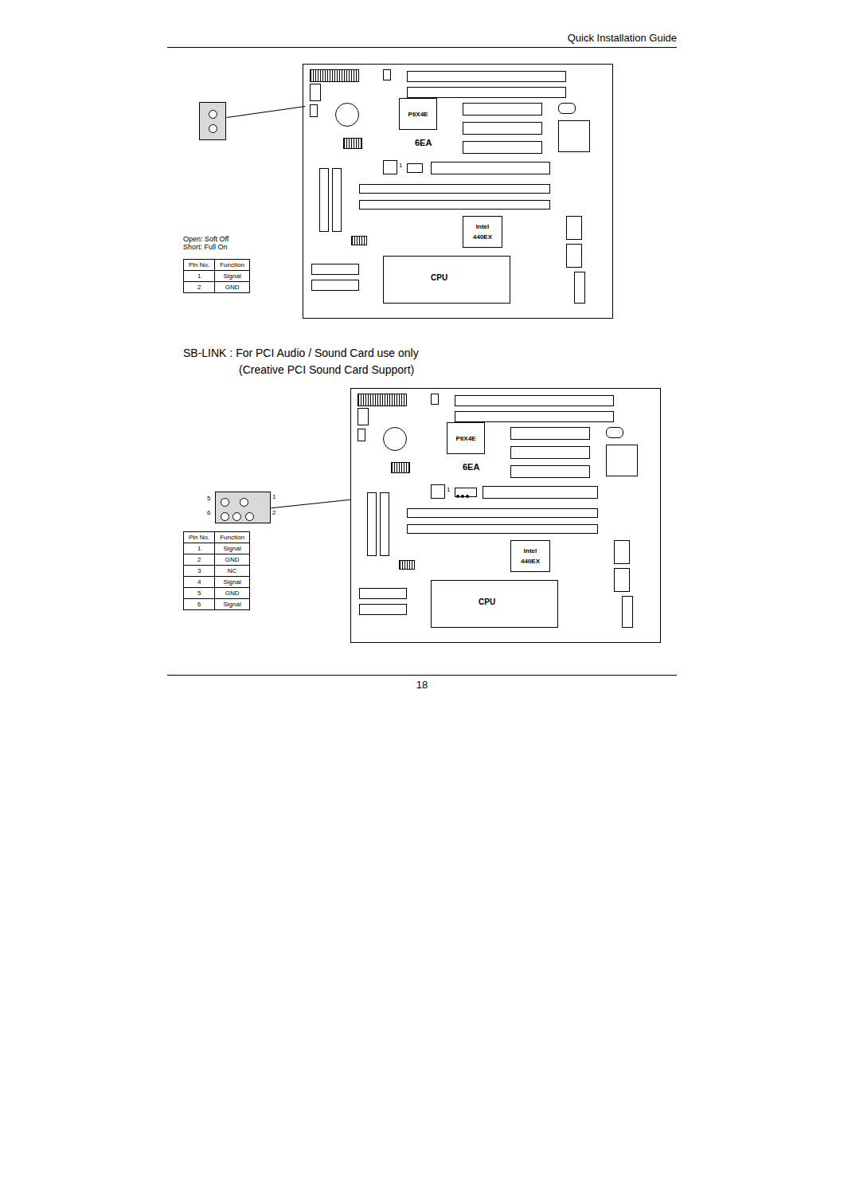Quick Installation Guide
PIIX4E
6EA
1
Intel
440EX
CPU
Open: Soft Off
Short: Full On
| Pin No. | Function |
| --- | --- |
| 1 | Signal |
| 2 | GND |
SB-LINK : For PCI Audio / Sound Card use only
(Creative PCI Sound Card Support)
PIIX4E
6EA
1
Intel
440EX
CPU
5
6
1
2
| Pin No. | Function |
| --- | --- |
| 1 | Signal |
| 2 | GND |
| 3 | NC |
| 4 | Signal |
| 5 | GND |
| 6 | Signal |
18